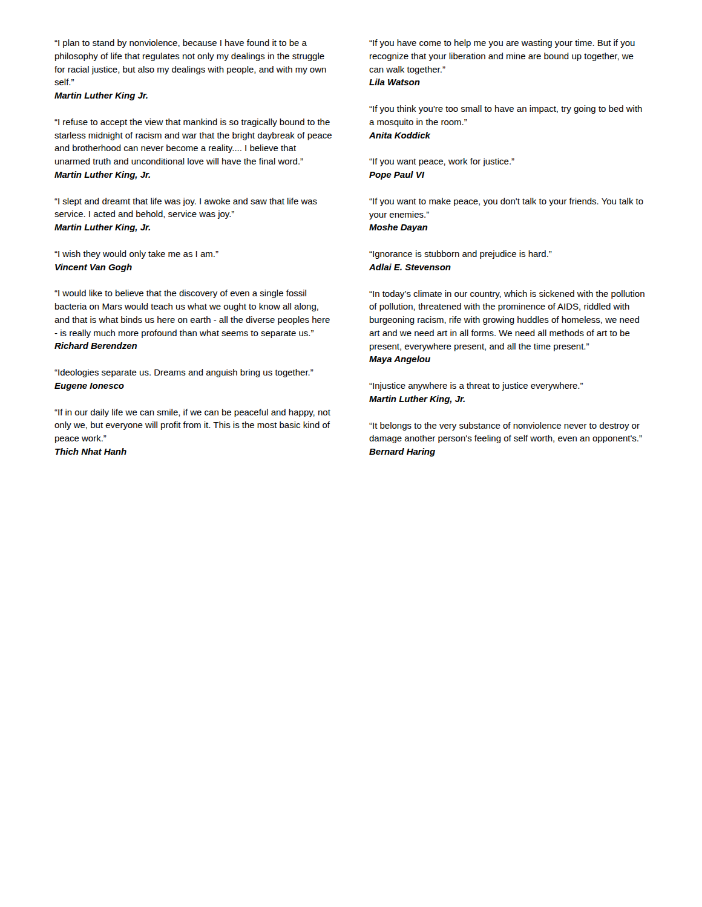“I plan to stand by nonviolence, because I have found it to be a philosophy of life that regulates not only my dealings in the struggle for racial justice, but also my dealings with people, and with my own self.”
Martin Luther King Jr.
“I refuse to accept the view that mankind is so tragically bound to the starless midnight of racism and war that the bright daybreak of peace and brotherhood can never become a reality.... I believe that unarmed truth and unconditional love will have the final word.”
Martin Luther King, Jr.
“I slept and dreamt that life was joy. I awoke and saw that life was service. I acted and behold, service was joy.”
Martin Luther King, Jr.
“I wish they would only take me as I am.”
Vincent Van Gogh
“I would like to believe that the discovery of even a single fossil bacteria on Mars would teach us what we ought to know all along, and that is what binds us here on earth - all the diverse peoples here - is really much more profound than what seems to separate us.”
Richard Berendzen
“Ideologies separate us. Dreams and anguish bring us together.”
Eugene Ionesco
“If in our daily life we can smile, if we can be peaceful and happy, not only we, but everyone will profit from it. This is the most basic kind of peace work.”
Thich Nhat Hanh
“If you have come to help me you are wasting your time. But if you recognize that your liberation and mine are bound up together, we can walk together.”
Lila Watson
“If you think you're too small to have an impact, try going to bed with a mosquito in the room.”
Anita Koddick
“If you want peace, work for justice.”
Pope Paul VI
“If you want to make peace, you don't talk to your friends. You talk to your enemies.”
Moshe Dayan
“Ignorance is stubborn and prejudice is hard.”
Adlai E. Stevenson
“In today’s climate in our country, which is sickened with the pollution of pollution, threatened with the prominence of AIDS, riddled with burgeoning racism, rife with growing huddles of homeless, we need art and we need art in all forms. We need all methods of art to be present, everywhere present, and all the time present.”
Maya Angelou
“Injustice anywhere is a threat to justice everywhere.”
Martin Luther King, Jr.
“It belongs to the very substance of nonviolence never to destroy or damage another person's feeling of self worth, even an opponent's.”
Bernard Haring